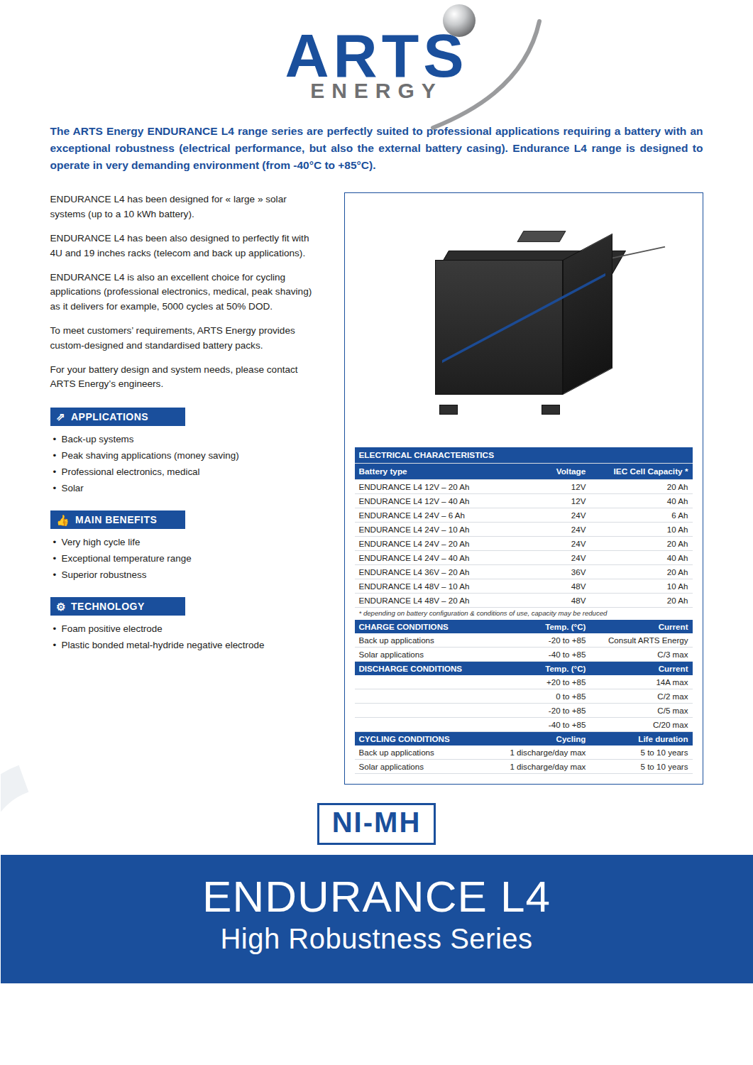ARTS
ENERGY
The ARTS Energy ENDURANCE L4 range series are perfectly suited to professional applications requiring a battery with an exceptional robustness (electrical performance, but also the external battery casing). Endurance L4 range is designed to operate in very demanding environment (from -40°C to +85°C).
ENDURANCE L4 has been designed for « large » solar systems (up to a 10 kWh battery).
ENDURANCE L4 has been also designed to perfectly fit with 4U and 19 inches racks (telecom and back up applications).
ENDURANCE L4 is also an excellent choice for cycling applications (professional electronics, medical, peak shaving) as it delivers for example, 5000 cycles at 50% DOD.
To meet customers’ requirements, ARTS Energy provides custom-designed and standardised battery packs.
For your battery design and system needs, please contact ARTS Energy’s engineers.
⇗ APPLICATIONS
Back-up systems
Peak shaving applications (money saving)
Professional electronics, medical
Solar
👍 MAIN BENEFITS
Very high cycle life
Exceptional temperature range
Superior robustness
⚙ TECHNOLOGY
Foam positive electrode
Plastic bonded metal-hydride negative electrode
| ELECTRICAL CHARACTERISTICS |
| Battery type | Voltage | IEC Cell Capacity * |
| ENDURANCE L4 12V – 20 Ah | 12V | 20 Ah |
| ENDURANCE L4 12V – 40 Ah | 12V | 40 Ah |
| ENDURANCE L4 24V – 6 Ah | 24V | 6 Ah |
| ENDURANCE L4 24V – 10 Ah | 24V | 10 Ah |
| ENDURANCE L4 24V – 20 Ah | 24V | 20 Ah |
| ENDURANCE L4 24V – 40 Ah | 24V | 40 Ah |
| ENDURANCE L4 36V – 20 Ah | 36V | 20 Ah |
| ENDURANCE L4 48V – 10 Ah | 48V | 10 Ah |
| ENDURANCE L4 48V – 20 Ah | 48V | 20 Ah |
| * depending on battery configuration & conditions of use, capacity may be reduced |
| CHARGE CONDITIONS | Temp. (°C) | Current |
| Back up applications | -20 to +85 | Consult ARTS Energy |
| Solar applications | -40 to +85 | C/3 max |
| DISCHARGE CONDITIONS | Temp. (°C) | Current |
| | +20 to +85 | 14A max |
| | 0 to +85 | C/2 max |
| | -20 to +85 | C/5 max |
| | -40 to +85 | C/20 max |
| CYCLING CONDITIONS | Cycling | Life duration |
| Back up applications | 1 discharge/day max | 5 to 10 years |
| Solar applications | 1 discharge/day max | 5 to 10 years |
NI-MH
ENDURANCE L4
High Robustness Series